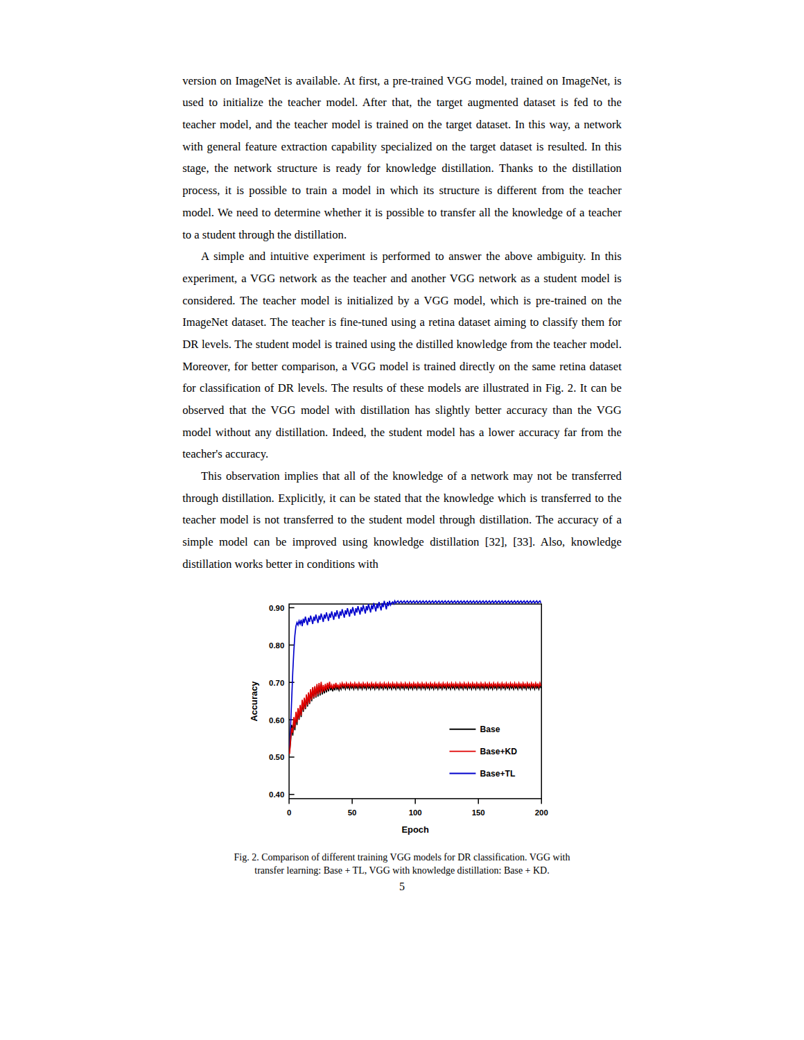version on ImageNet is available. At first, a pre-trained VGG model, trained on ImageNet, is used to initialize the teacher model. After that, the target augmented dataset is fed to the teacher model, and the teacher model is trained on the target dataset. In this way, a network with general feature extraction capability specialized on the target dataset is resulted. In this stage, the network structure is ready for knowledge distillation. Thanks to the distillation process, it is possible to train a model in which its structure is different from the teacher model. We need to determine whether it is possible to transfer all the knowledge of a teacher to a student through the distillation.
A simple and intuitive experiment is performed to answer the above ambiguity. In this experiment, a VGG network as the teacher and another VGG network as a student model is considered. The teacher model is initialized by a VGG model, which is pre-trained on the ImageNet dataset. The teacher is fine-tuned using a retina dataset aiming to classify them for DR levels. The student model is trained using the distilled knowledge from the teacher model. Moreover, for better comparison, a VGG model is trained directly on the same retina dataset for classification of DR levels. The results of these models are illustrated in Fig. 2. It can be observed that the VGG model with distillation has slightly better accuracy than the VGG model without any distillation. Indeed, the student model has a lower accuracy far from the teacher's accuracy.
This observation implies that all of the knowledge of a network may not be transferred through distillation. Explicitly, it can be stated that the knowledge which is transferred to the teacher model is not transferred to the student model through distillation. The accuracy of a simple model can be improved using knowledge distillation [32], [33]. Also, knowledge distillation works better in conditions with
0.90 0.80 0.70 0.60 0.50 0.40 0 50 100 150 200 Epoch Accuracy Base Base+KD Base+TL
Fig. 2. Comparison of different training VGG models for DR classification. VGG with transfer learning: Base + TL, VGG with knowledge distillation: Base + KD.
5